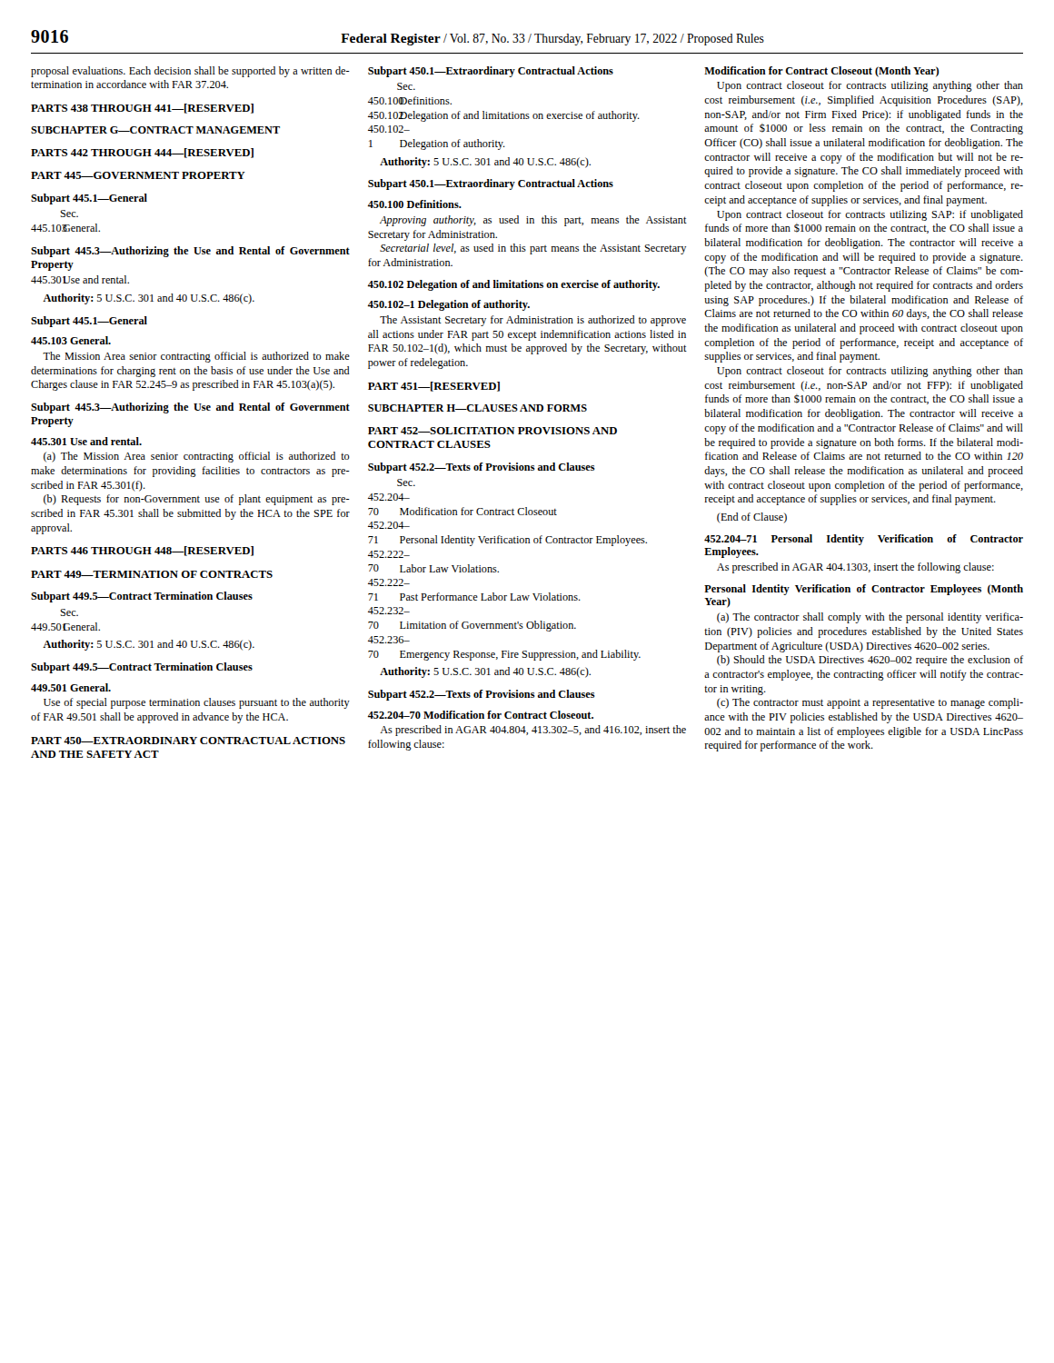9016
Federal Register / Vol. 87, No. 33 / Thursday, February 17, 2022 / Proposed Rules
proposal evaluations. Each decision shall be supported by a written determination in accordance with FAR 37.204.
PARTS 438 THROUGH 441—[RESERVED]
SUBCHAPTER G—CONTRACT MANAGEMENT
PARTS 442 THROUGH 444—[RESERVED]
PART 445—GOVERNMENT PROPERTY
Subpart 445.1—General
Sec.
445.103 General.
Subpart 445.3—Authorizing the Use and Rental of Government Property
445.301 Use and rental.
Authority: 5 U.S.C. 301 and 40 U.S.C. 486(c).
Subpart 445.1—General
445.103 General.
The Mission Area senior contracting official is authorized to make determinations for charging rent on the basis of use under the Use and Charges clause in FAR 52.245–9 as prescribed in FAR 45.103(a)(5).
Subpart 445.3—Authorizing the Use and Rental of Government Property
445.301 Use and rental.
(a) The Mission Area senior contracting official is authorized to make determinations for providing facilities to contractors as prescribed in FAR 45.301(f).
(b) Requests for non-Government use of plant equipment as prescribed in FAR 45.301 shall be submitted by the HCA to the SPE for approval.
PARTS 446 THROUGH 448—[RESERVED]
PART 449—TERMINATION OF CONTRACTS
Subpart 449.5—Contract Termination Clauses
Sec.
449.501 General.
Authority: 5 U.S.C. 301 and 40 U.S.C. 486(c).
Subpart 449.5—Contract Termination Clauses
449.501 General.
Use of special purpose termination clauses pursuant to the authority of FAR 49.501 shall be approved in advance by the HCA.
PART 450—EXTRAORDINARY CONTRACTUAL ACTIONS AND THE SAFETY ACT
Subpart 450.1—Extraordinary Contractual Actions
Sec.
450.100 Definitions.
450.102 Delegation of and limitations on exercise of authority.
450.102–1 Delegation of authority.
Authority: 5 U.S.C. 301 and 40 U.S.C. 486(c).
Subpart 450.1—Extraordinary Contractual Actions
450.100 Definitions.
Approving authority, as used in this part, means the Assistant Secretary for Administration.
Secretarial level, as used in this part means the Assistant Secretary for Administration.
450.102 Delegation of and limitations on exercise of authority.
450.102–1 Delegation of authority.
The Assistant Secretary for Administration is authorized to approve all actions under FAR part 50 except indemnification actions listed in FAR 50.102–1(d), which must be approved by the Secretary, without power of redelegation.
PART 451—[RESERVED]
SUBCHAPTER H—CLAUSES AND FORMS
PART 452—SOLICITATION PROVISIONS AND CONTRACT CLAUSES
Subpart 452.2—Texts of Provisions and Clauses
Sec.
452.204–70 Modification for Contract Closeout
452.204–71 Personal Identity Verification of Contractor Employees.
452.222–70 Labor Law Violations.
452.222–71 Past Performance Labor Law Violations.
452.232–70 Limitation of Government's Obligation.
452.236–70 Emergency Response, Fire Suppression, and Liability.
Authority: 5 U.S.C. 301 and 40 U.S.C. 486(c).
Subpart 452.2—Texts of Provisions and Clauses
452.204–70 Modification for Contract Closeout.
As prescribed in AGAR 404.804, 413.302–5, and 416.102, insert the following clause:
Modification for Contract Closeout (Month Year)
Upon contract closeout for contracts utilizing anything other than cost reimbursement (i.e., Simplified Acquisition Procedures (SAP), non-SAP, and/or not Firm Fixed Price): if unobligated funds in the amount of $1000 or less remain on the contract, the Contracting Officer (CO) shall issue a unilateral modification for deobligation. The contractor will receive a copy of the modification but will not be required to provide a signature. The CO shall immediately proceed with contract closeout upon completion of the period of performance, receipt and acceptance of supplies or services, and final payment.
Upon contract closeout for contracts utilizing SAP: if unobligated funds of more than $1000 remain on the contract, the CO shall issue a bilateral modification for deobligation. The contractor will receive a copy of the modification and will be required to provide a signature. (The CO may also request a ''Contractor Release of Claims'' be completed by the contractor, although not required for contracts and orders using SAP procedures.) If the bilateral modification and Release of Claims are not returned to the CO within 60 days, the CO shall release the modification as unilateral and proceed with contract closeout upon completion of the period of performance, receipt and acceptance of supplies or services, and final payment.
Upon contract closeout for contracts utilizing anything other than cost reimbursement (i.e., non-SAP and/or not FFP): if unobligated funds of more than $1000 remain on the contract, the CO shall issue a bilateral modification for deobligation. The contractor will receive a copy of the modification and a ''Contractor Release of Claims'' and will be required to provide a signature on both forms. If the bilateral modification and Release of Claims are not returned to the CO within 120 days, the CO shall release the modification as unilateral and proceed with contract closeout upon completion of the period of performance, receipt and acceptance of supplies or services, and final payment.
(End of Clause)
452.204–71 Personal Identity Verification of Contractor Employees.
As prescribed in AGAR 404.1303, insert the following clause:
Personal Identity Verification of Contractor Employees (Month Year)
(a) The contractor shall comply with the personal identity verification (PIV) policies and procedures established by the United States Department of Agriculture (USDA) Directives 4620–002 series.
(b) Should the USDA Directives 4620–002 require the exclusion of a contractor's employee, the contracting officer will notify the contractor in writing.
(c) The contractor must appoint a representative to manage compliance with the PIV policies established by the USDA Directives 4620–002 and to maintain a list of employees eligible for a USDA LincPass required for performance of the work.